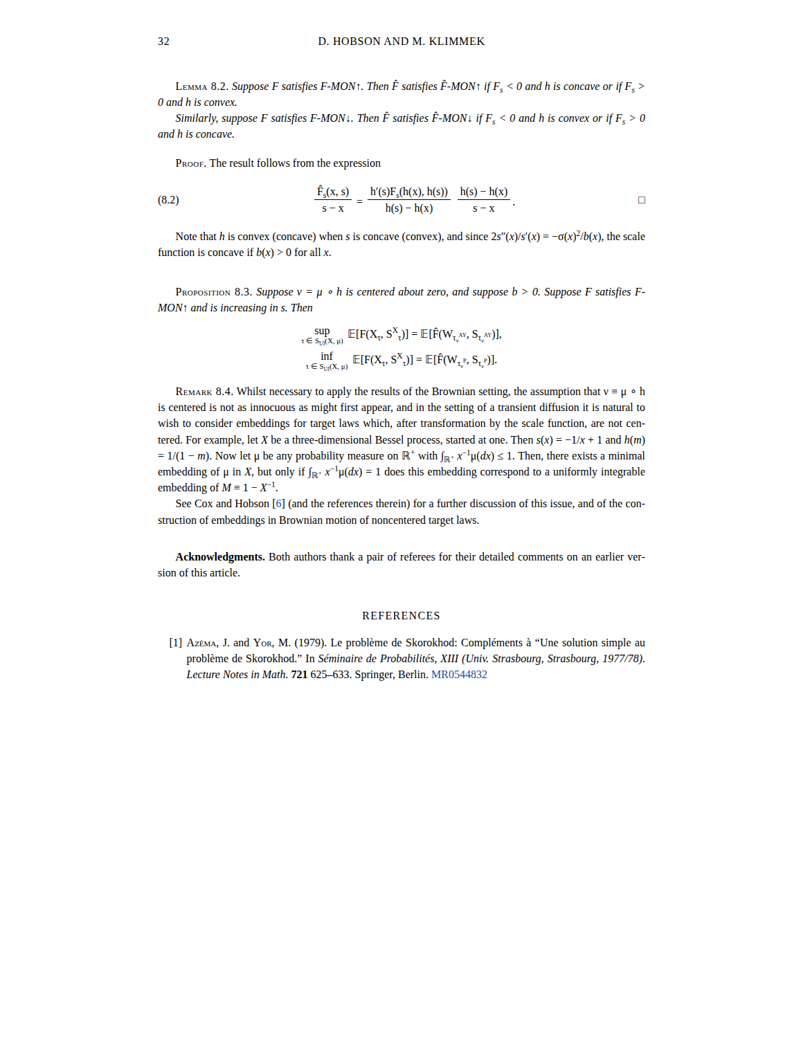32 D. HOBSON AND M. KLIMMEK 32
Lemma 8.2. Suppose F satisfies F-MON↑. Then F̂ satisfies F̂-MON↑ if Fs < 0 and h is concave or if Fs > 0 and h is convex.
Similarly, suppose F satisfies F-MON↓. Then F̂ satisfies F̂-MON↓ if Fs < 0 and h is convex or if Fs > 0 and h is concave.
Proof. The result follows from the expression
(8.2) F̂s(x, s) s − x = h′(s)Fs(h(x), h(s)) h(s) − h(x) h(s) − h(x) s − x. □
Note that h is convex (concave) when s is concave (convex), and since 2s″(x)/s′(x) = −σ(x)2/b(x), the scale function is concave if b(x) > 0 for all x.
Proposition 8.3. Suppose ν = μ ∘ h is centered about zero, and suppose b > 0. Suppose F satisfies F-MON↑ and is increasing in s. Then
sup τ ∈ SUI(X, μ) 𝔼[F(Xτ, SXτ)] = 𝔼[F̂(WτνAY, SτνAY)],
inf τ ∈ SUI(X, μ) 𝔼[F(Xτ, SXτ)] = 𝔼[F̂(WτνP, SτνP)].
Remark 8.4. Whilst necessary to apply the results of the Brownian setting, the assumption that ν ≡ μ ∘ h is centered is not as innocuous as might first appear, and in the setting of a transient diffusion it is natural to wish to consider embeddings for target laws which, after transformation by the scale function, are not centered. For example, let X be a three-dimensional Bessel process, started at one. Then s(x) = −1/x + 1 and h(m) = 1/(1 − m). Now let μ be any probability measure on ℝ+ with ∫ℝ+ x−1μ(dx) ≤ 1. Then, there exists a minimal embedding of μ in X, but only if ∫ℝ+ x−1μ(dx) = 1 does this embedding correspond to a uniformly integrable embedding of M ≡ 1 − X−1.
See Cox and Hobson [6] (and the references therein) for a further discussion of this issue, and of the construction of embeddings in Brownian motion of noncentered target laws.
Acknowledgments. Both authors thank a pair of referees for their detailed comments on an earlier version of this article.
REFERENCES
[1] Azéma, J. and Yor, M. (1979). Le problème de Skorokhod: Compléments à “Une solution simple au problème de Skorokhod.” In Séminaire de Probabilités, XIII (Univ. Strasbourg, Strasbourg, 1977/78). Lecture Notes in Math. 721 625–633. Springer, Berlin. MR0544832